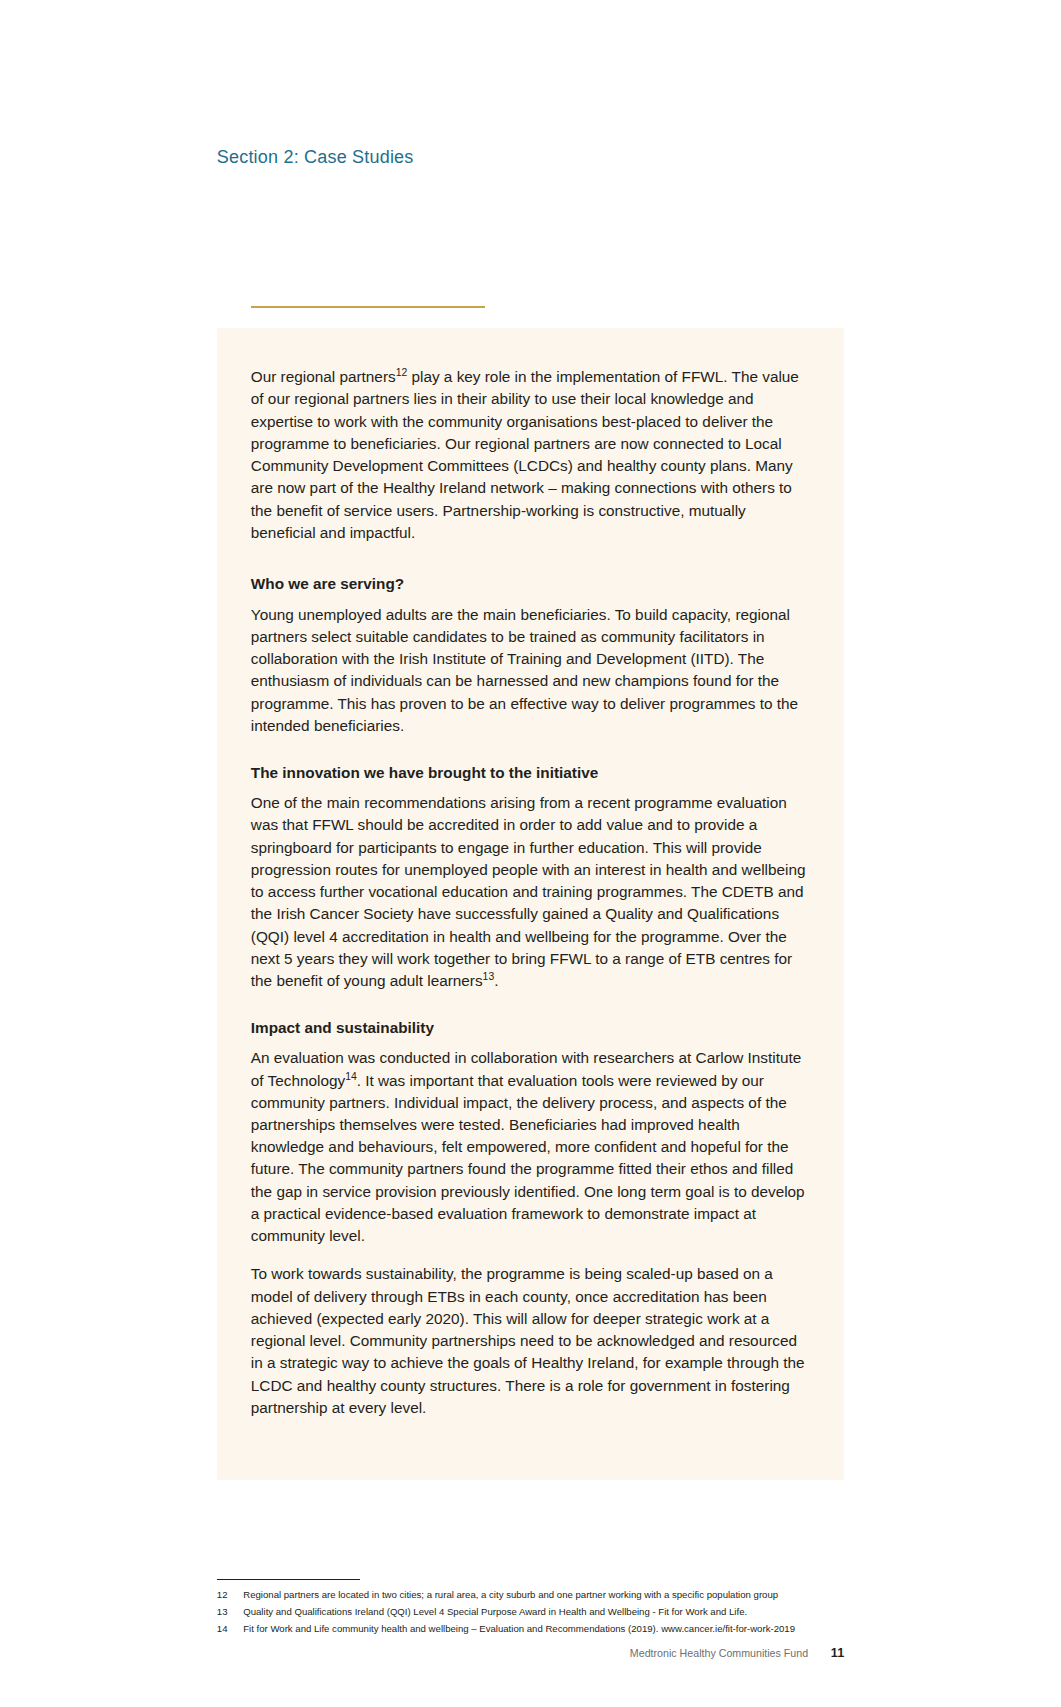Section 2: Case Studies
Our regional partners12 play a key role in the implementation of FFWL. The value of our regional partners lies in their ability to use their local knowledge and expertise to work with the community organisations best-placed to deliver the programme to beneficiaries. Our regional partners are now connected to Local Community Development Committees (LCDCs) and healthy county plans. Many are now part of the Healthy Ireland network – making connections with others to the benefit of service users. Partnership-working is constructive, mutually beneficial and impactful.
Who we are serving?
Young unemployed adults are the main beneficiaries. To build capacity, regional partners select suitable candidates to be trained as community facilitators in collaboration with the Irish Institute of Training and Development (IITD). The enthusiasm of individuals can be harnessed and new champions found for the programme. This has proven to be an effective way to deliver programmes to the intended beneficiaries.
The innovation we have brought to the initiative
One of the main recommendations arising from a recent programme evaluation was that FFWL should be accredited in order to add value and to provide a springboard for participants to engage in further education. This will provide progression routes for unemployed people with an interest in health and wellbeing to access further vocational education and training programmes. The CDETB and the Irish Cancer Society have successfully gained a Quality and Qualifications (QQI) level 4 accreditation in health and wellbeing for the programme. Over the next 5 years they will work together to bring FFWL to a range of ETB centres for the benefit of young adult learners13.
Impact and sustainability
An evaluation was conducted in collaboration with researchers at Carlow Institute of Technology14. It was important that evaluation tools were reviewed by our community partners. Individual impact, the delivery process, and aspects of the partnerships themselves were tested. Beneficiaries had improved health knowledge and behaviours, felt empowered, more confident and hopeful for the future. The community partners found the programme fitted their ethos and filled the gap in service provision previously identified. One long term goal is to develop a practical evidence-based evaluation framework to demonstrate impact at community level.
To work towards sustainability, the programme is being scaled-up based on a model of delivery through ETBs in each county, once accreditation has been achieved (expected early 2020). This will allow for deeper strategic work at a regional level. Community partnerships need to be acknowledged and resourced in a strategic way to achieve the goals of Healthy Ireland, for example through the LCDC and healthy county structures. There is a role for government in fostering partnership at every level.
12 Regional partners are located in two cities; a rural area, a city suburb and one partner working with a specific population group
13 Quality and Qualifications Ireland (QQI) Level 4 Special Purpose Award in Health and Wellbeing - Fit for Work and Life.
14 Fit for Work and Life community health and wellbeing – Evaluation and Recommendations (2019). www.cancer.ie/fit-for-work-2019
Medtronic Healthy Communities Fund11